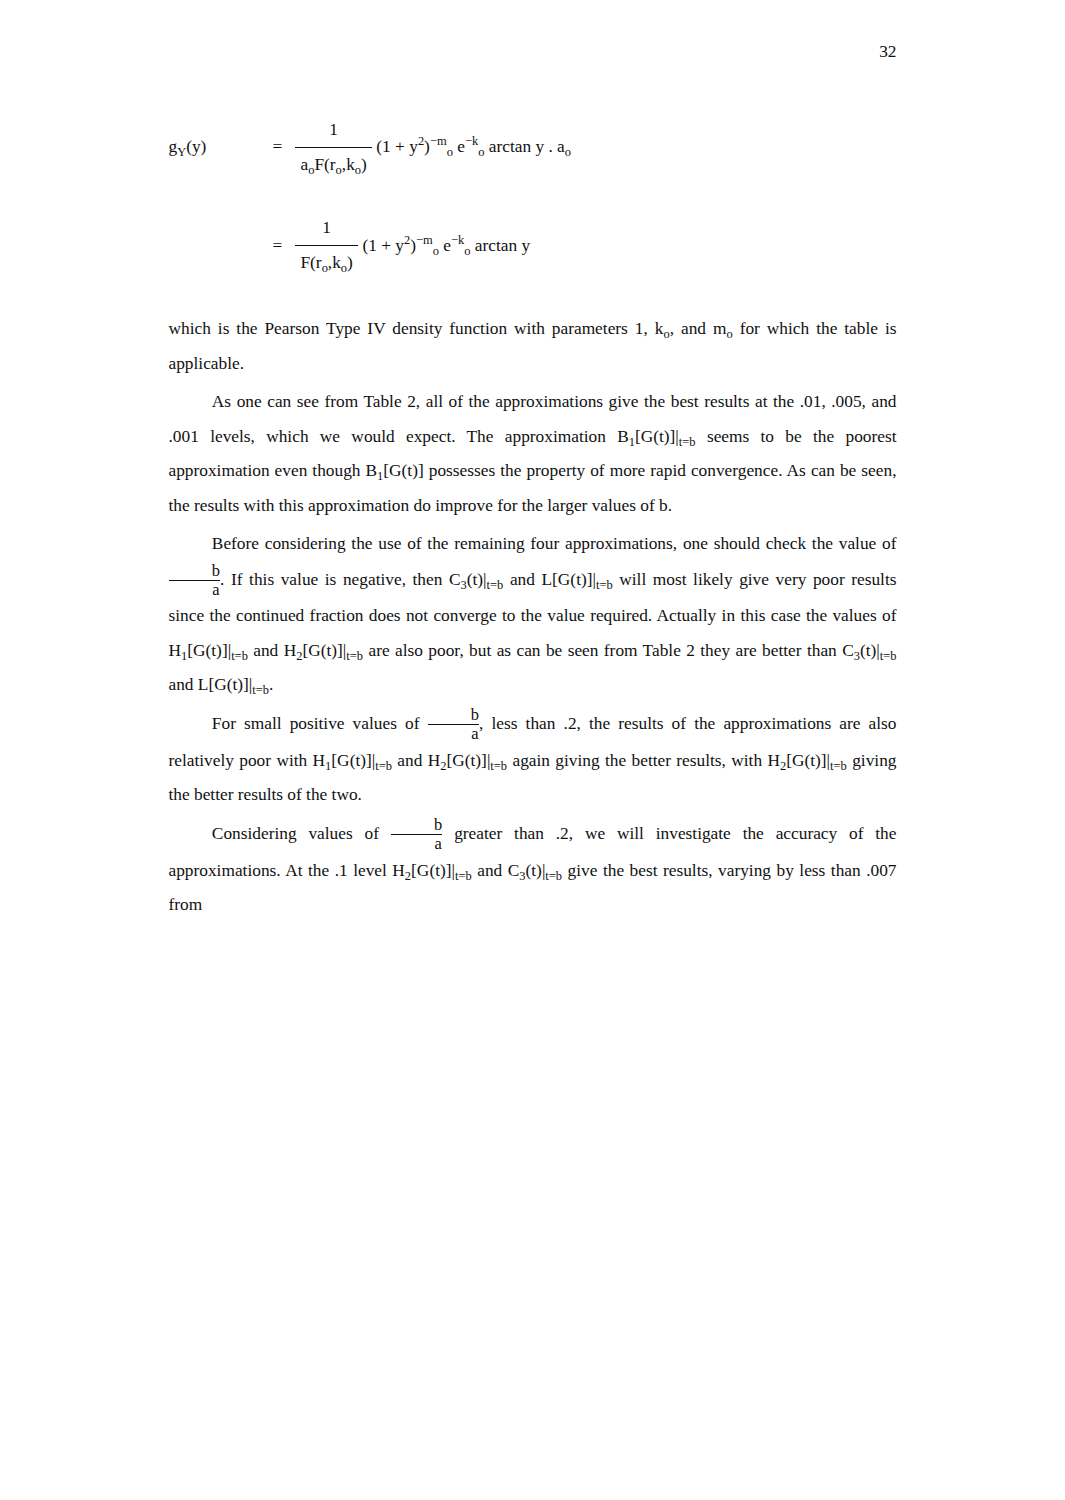32
gY(y) = 1 aoF(ro,ko) (1 + y2)−mo e−ko arctan y . ao
= 1 F(ro,ko) (1 + y2)−mo e−ko arctan y
which is the Pearson Type IV density function with parameters 1, ko, and mo for which the table is applicable.
As one can see from Table 2, all of the approximations give the best results at the .01, .005, and .001 levels, which we would expect. The approximation B1[G(t)]|t=b seems to be the poorest approximation even though B1[G(t)] possesses the property of more rapid convergence. As can be seen, the results with this approximation do improve for the larger values of b.
Before considering the use of the remaining four approximations, one should check the value of ba. If this value is negative, then C3(t)|t=b and L[G(t)]|t=b will most likely give very poor results since the continued fraction does not converge to the value required. Actually in this case the values of H1[G(t)]|t=b and H2[G(t)]|t=b are also poor, but as can be seen from Table 2 they are better than C3(t)|t=b and L[G(t)]|t=b.
For small positive values of ba, less than .2, the results of the approximations are also relatively poor with H1[G(t)]|t=b and H2[G(t)]|t=b again giving the better results, with H2[G(t)]|t=b giving the better results of the two.
Considering values of ba greater than .2, we will investigate the accuracy of the approximations. At the .1 level H2[G(t)]|t=b and C3(t)|t=b give the best results, varying by less than .007 from